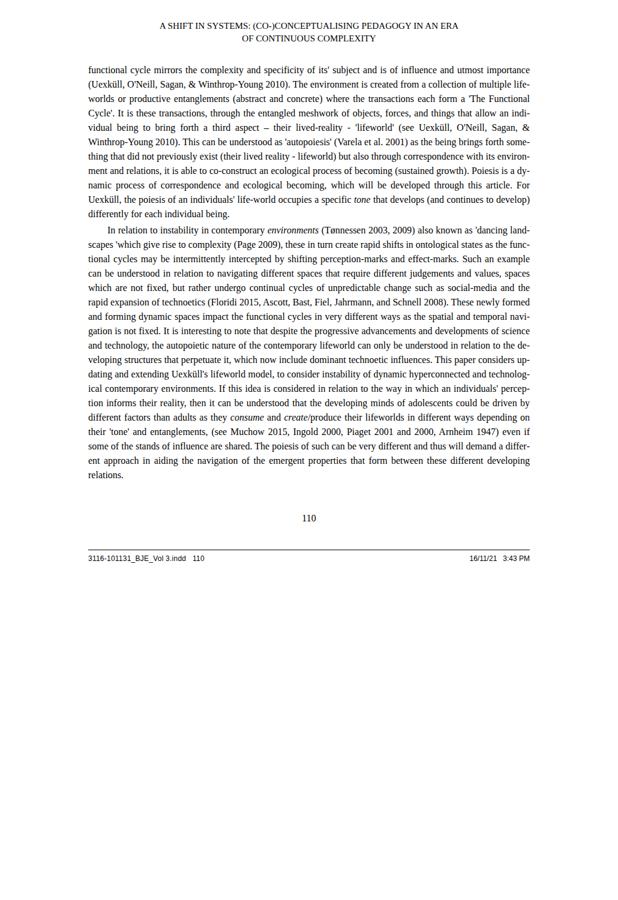A Shift in Systems: (Co-)Conceptualising Pedagogy in an Era
of Continuous Complexity
functional cycle mirrors the complexity and specificity of its' subject and is of influence and utmost importance (Uexküll, O'Neill, Sagan, & Winthrop-Young 2010). The environment is created from a collection of multiple lifeworlds or productive entanglements (abstract and concrete) where the transactions each form a 'The Functional Cycle'. It is these transactions, through the entangled meshwork of objects, forces, and things that allow an individual being to bring forth a third aspect – their lived-reality - 'lifeworld' (see Uexküll, O'Neill, Sagan, & Winthrop-Young 2010). This can be understood as 'autopoiesis' (Varela et al. 2001) as the being brings forth something that did not previously exist (their lived reality - lifeworld) but also through correspondence with its environment and relations, it is able to co-construct an ecological process of becoming (sustained growth). Poiesis is a dynamic process of correspondence and ecological becoming, which will be developed through this article. For Uexküll, the poiesis of an individuals' life-world occupies a specific tone that develops (and continues to develop) differently for each individual being.
In relation to instability in contemporary environments (Tønnessen 2003, 2009) also known as 'dancing landscapes 'which give rise to complexity (Page 2009), these in turn create rapid shifts in ontological states as the functional cycles may be intermittently intercepted by shifting perception-marks and effect-marks. Such an example can be understood in relation to navigating different spaces that require different judgements and values, spaces which are not fixed, but rather undergo continual cycles of unpredictable change such as social-media and the rapid expansion of technoetics (Floridi 2015, Ascott, Bast, Fiel, Jahrmann, and Schnell 2008). These newly formed and forming dynamic spaces impact the functional cycles in very different ways as the spatial and temporal navigation is not fixed. It is interesting to note that despite the progressive advancements and developments of science and technology, the autopoietic nature of the contemporary lifeworld can only be understood in relation to the developing structures that perpetuate it, which now include dominant technoetic influences. This paper considers updating and extending Uexküll's lifeworld model, to consider instability of dynamic hyperconnected and technological contemporary environments. If this idea is considered in relation to the way in which an individuals' perception informs their reality, then it can be understood that the developing minds of adolescents could be driven by different factors than adults as they consume and create/produce their lifeworlds in different ways depending on their 'tone' and entanglements, (see Muchow 2015, Ingold 2000, Piaget 2001 and 2000, Arnheim 1947) even if some of the stands of influence are shared. The poiesis of such can be very different and thus will demand a different approach in aiding the navigation of the emergent properties that form between these different developing relations.
110
3116-101131_BJE_Vol 3.indd 110 16/11/21 3:43 PM